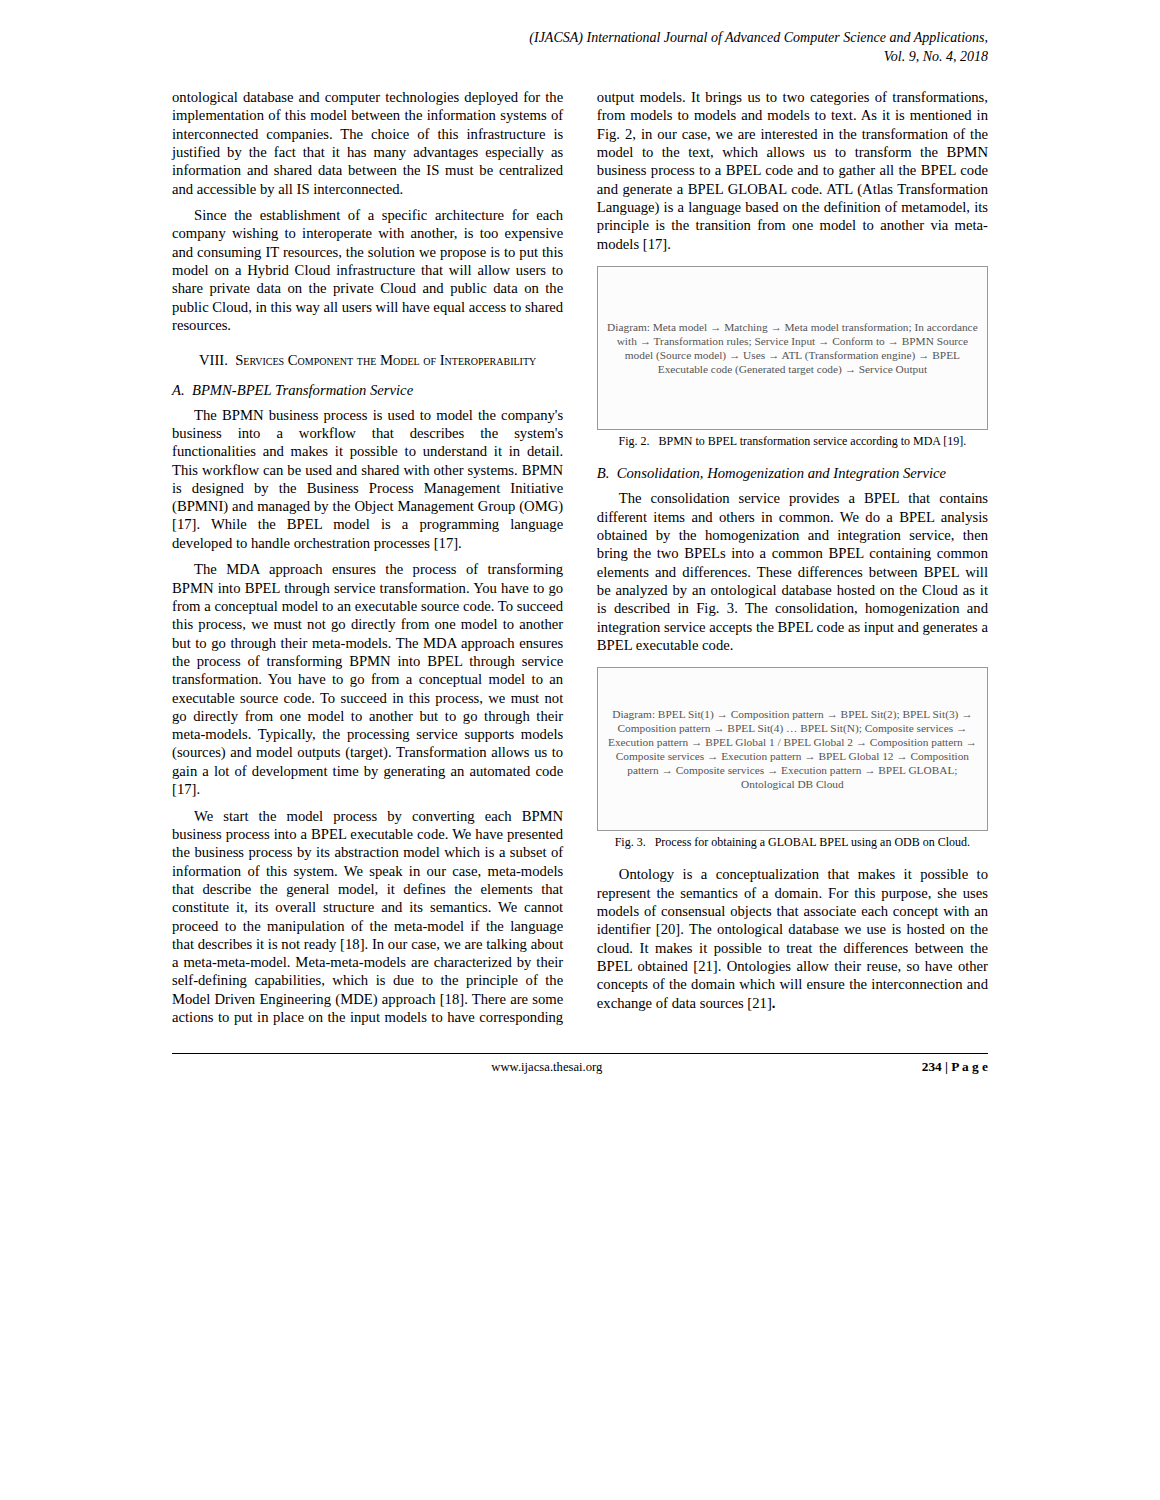(IJACSA) International Journal of Advanced Computer Science and Applications,
Vol. 9, No. 4, 2018
ontological database and computer technologies deployed for the implementation of this model between the information systems of interconnected companies. The choice of this infrastructure is justified by the fact that it has many advantages especially as information and shared data between the IS must be centralized and accessible by all IS interconnected.
Since the establishment of a specific architecture for each company wishing to interoperate with another, is too expensive and consuming IT resources, the solution we propose is to put this model on a Hybrid Cloud infrastructure that will allow users to share private data on the private Cloud and public data on the public Cloud, in this way all users will have equal access to shared resources.
VIII. Services Component the Model of Interoperability
A. BPMN-BPEL Transformation Service
The BPMN business process is used to model the company's business into a workflow that describes the system's functionalities and makes it possible to understand it in detail. This workflow can be used and shared with other systems. BPMN is designed by the Business Process Management Initiative (BPMNI) and managed by the Object Management Group (OMG) [17]. While the BPEL model is a programming language developed to handle orchestration processes [17].
The MDA approach ensures the process of transforming BPMN into BPEL through service transformation. You have to go from a conceptual model to an executable source code. To succeed this process, we must not go directly from one model to another but to go through their meta-models. The MDA approach ensures the process of transforming BPMN into BPEL through service transformation. You have to go from a conceptual model to an executable source code. To succeed in this process, we must not go directly from one model to another but to go through their meta-models. Typically, the processing service supports models (sources) and model outputs (target). Transformation allows us to gain a lot of development time by generating an automated code [17].
We start the model process by converting each BPMN business process into a BPEL executable code. We have presented the business process by its abstraction model which is a subset of information of this system. We speak in our case, meta-models that describe the general model, it defines the elements that constitute it, its overall structure and its semantics. We cannot proceed to the manipulation of the meta-model if the language that describes it is not ready [18]. In our case, we are talking about a meta-meta-model. Meta-meta-models are characterized by their self-defining capabilities, which is due to the principle of the Model Driven Engineering (MDE) approach [18]. There are some actions to put in place on the input models to have corresponding output models. It brings us to two categories of transformations, from models to models and models to text. As it is mentioned in Fig. 2, in our case, we are interested in the transformation of the model to the text, which allows us to transform the BPMN business process to a BPEL code and to gather all the BPEL code and generate a BPEL GLOBAL code. ATL (Atlas Transformation Language) is a language based on the definition of metamodel, its principle is the transition from one model to another via meta-models [17].
Diagram: Meta model → Matching → Meta model transformation; In accordance with → Transformation rules; Service Input → Conform to → BPMN Source model (Source model) → Uses → ATL (Transformation engine) → BPEL Executable code (Generated target code) → Service Output
Fig. 2. BPMN to BPEL transformation service according to MDA [19].
B. Consolidation, Homogenization and Integration Service
The consolidation service provides a BPEL that contains different items and others in common. We do a BPEL analysis obtained by the homogenization and integration service, then bring the two BPELs into a common BPEL containing common elements and differences. These differences between BPEL will be analyzed by an ontological database hosted on the Cloud as it is described in Fig. 3. The consolidation, homogenization and integration service accepts the BPEL code as input and generates a BPEL executable code.
Diagram: BPEL Sit(1) → Composition pattern → BPEL Sit(2); BPEL Sit(3) → Composition pattern → BPEL Sit(4) … BPEL Sit(N); Composite services → Execution pattern → BPEL Global 1 / BPEL Global 2 → Composition pattern → Composite services → Execution pattern → BPEL Global 12 → Composition pattern → Composite services → Execution pattern → BPEL GLOBAL; Ontological DB Cloud
Fig. 3. Process for obtaining a GLOBAL BPEL using an ODB on Cloud.
Ontology is a conceptualization that makes it possible to represent the semantics of a domain. For this purpose, she uses models of consensual objects that associate each concept with an identifier [20]. The ontological database we use is hosted on the cloud. It makes it possible to treat the differences between the BPEL obtained [21]. Ontologies allow their reuse, so have other concepts of the domain which will ensure the interconnection and exchange of data sources [21].
www.ijacsa.thesai.org 234 | P a g e